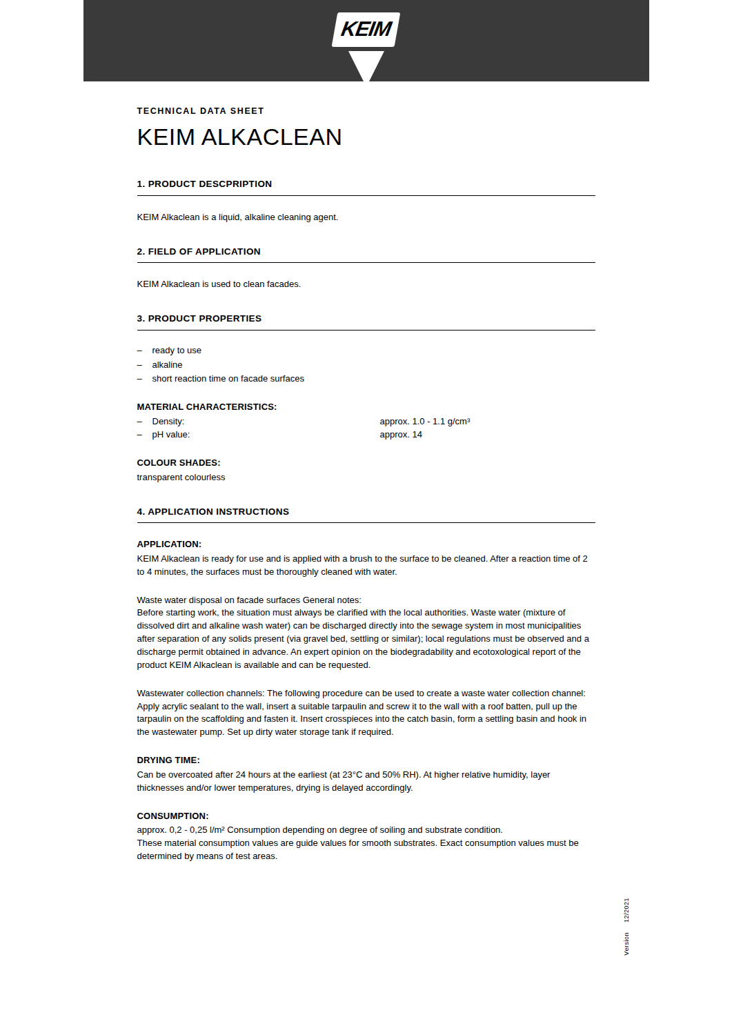KEIM
TECHNICAL DATA SHEET
KEIM ALKACLEAN
1. PRODUCT DESCPRIPTION
KEIM Alkaclean is a liquid, alkaline cleaning agent.
2. FIELD OF APPLICATION
KEIM Alkaclean is used to clean facades.
3. PRODUCT PROPERTIES
ready to use
alkaline
short reaction time on facade surfaces
MATERIAL CHARACTERISTICS:
| Density: | approx. 1.0 - 1.1 g/cm³ |
| pH value: | approx. 14 |
COLOUR SHADES:
transparent colourless
4. APPLICATION INSTRUCTIONS
APPLICATION:
KEIM Alkaclean is ready for use and is applied with a brush to the surface to be cleaned. After a reaction time of 2 to 4 minutes, the surfaces must be thoroughly cleaned with water.
Waste water disposal on facade surfaces General notes:
Before starting work, the situation must always be clarified with the local authorities. Waste water (mixture of dissolved dirt and alkaline wash water) can be discharged directly into the sewage system in most municipalities after separation of any solids present (via gravel bed, settling or similar); local regulations must be observed and a discharge permit obtained in advance. An expert opinion on the biodegradability and ecotoxological report of the product KEIM Alkaclean is available and can be requested.
Wastewater collection channels: The following procedure can be used to create a waste water collection channel:
Apply acrylic sealant to the wall, insert a suitable tarpaulin and screw it to the wall with a roof batten, pull up the tarpaulin on the scaffolding and fasten it. Insert crosspieces into the catch basin, form a settling basin and hook in the wastewater pump. Set up dirty water storage tank if required.
DRYING TIME:
Can be overcoated after 24 hours at the earliest (at 23°C and 50% RH). At higher relative humidity, layer thicknesses and/or lower temperatures, drying is delayed accordingly.
CONSUMPTION:
approx. 0,2 - 0,25 l/m² Consumption depending on degree of soiling and substrate condition.
These material consumption values are guide values for smooth substrates. Exact consumption values must be determined by means of test areas.
Version12/2021